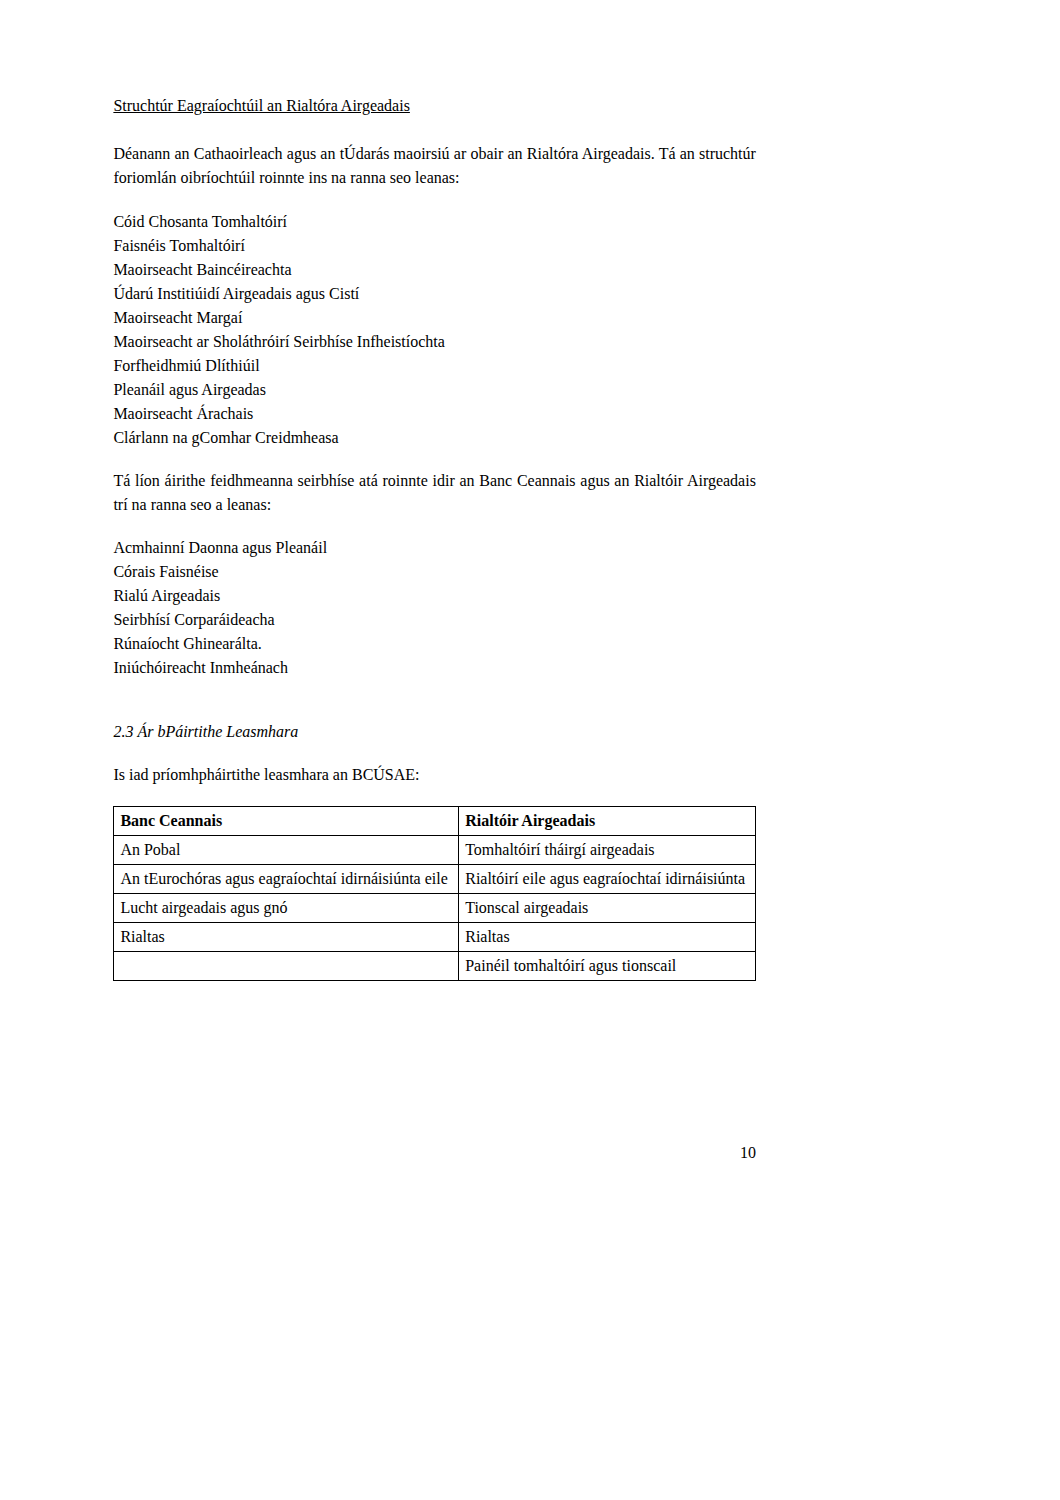Struchtúr Eagraíochtúil an Rialtóra Airgeadais
Déanann an Cathaoirleach agus an tÚdarás maoirsiú ar obair an Rialtóra Airgeadais. Tá an struchtúr foriomlán oibríochtúil roinnte ins na ranna seo leanas:
Cóid Chosanta Tomhaltóirí
Faisnéis Tomhaltóirí
Maoirseacht Baincéireachta
Údarú Institiúidí Airgeadais agus Cistí
Maoirseacht Margaí
Maoirseacht ar Sholáthróirí Seirbhíse Infheistíochta
Forfheidhmiú Dlíthiúil
Pleanáil agus Airgeadas
Maoirseacht Árachais
Clárlann na gComhar Creidmheasa
Tá líon áirithe feidhmeanna seirbhíse atá roinnte idir an Banc Ceannais agus an Rialtóir Airgeadais trí na ranna seo a leanas:
Acmhainní Daonna agus Pleanáil
Córais Faisnéise
Rialú Airgeadais
Seirbhísí Corparáideacha
Rúnaíocht Ghinearálta.
Iniúchóireacht Inmheánach
2.3 Ár bPáirtithe Leasmhara
Is iad príomhpháirtithe leasmhara an BCÚSAE:
| Banc Ceannais | Rialtóir Airgeadais |
| --- | --- |
| An Pobal | Tomhaltóirí tháirgí airgeadais |
| An tEurochóras agus eagraíochtaí idirnáisiúnta eile | Rialtóirí eile agus eagraíochtaí idirnáisiúnta |
| Lucht airgeadais agus gnó | Tionscal airgeadais |
| Rialtas | Rialtas |
| | Painéil tomhaltóirí agus tionscail |
10